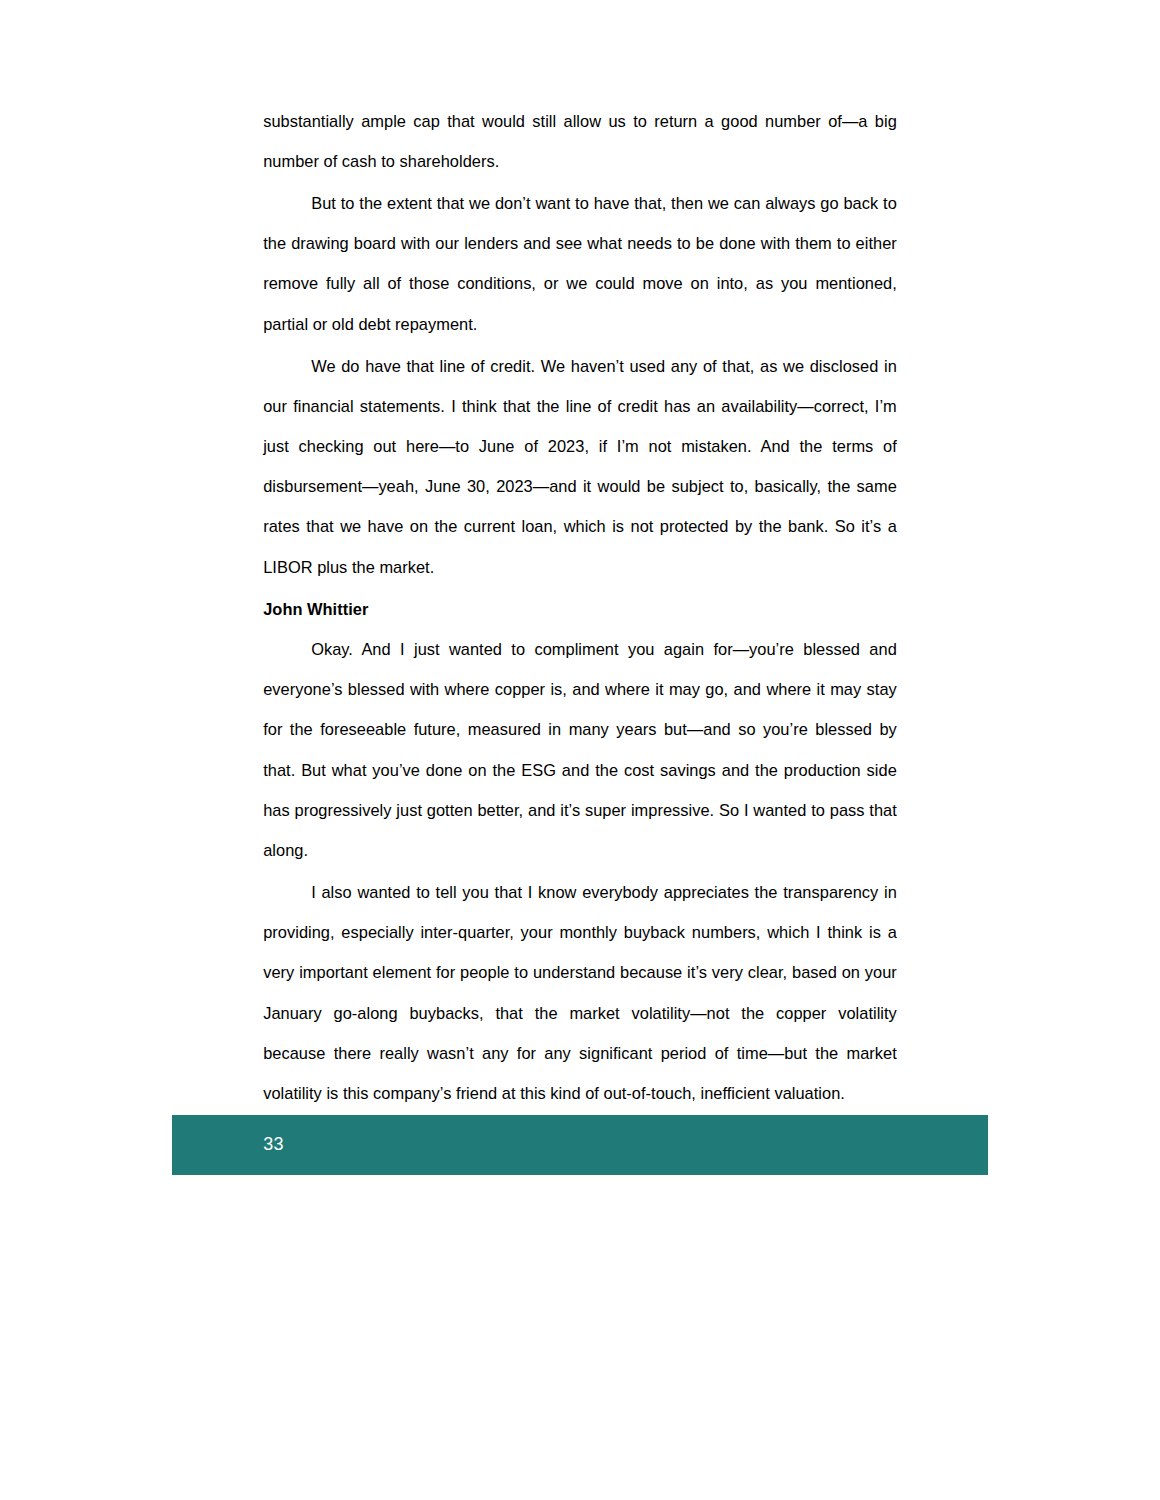substantially ample cap that would still allow us to return a good number of—a big number of cash to shareholders.
But to the extent that we don’t want to have that, then we can always go back to the drawing board with our lenders and see what needs to be done with them to either remove fully all of those conditions, or we could move on into, as you mentioned, partial or old debt repayment.
We do have that line of credit. We haven’t used any of that, as we disclosed in our financial statements. I think that the line of credit has an availability—correct, I’m just checking out here—to June of 2023, if I’m not mistaken. And the terms of disbursement—yeah, June 30, 2023—and it would be subject to, basically, the same rates that we have on the current loan, which is not protected by the bank. So it’s a LIBOR plus the market.
John Whittier
Okay. And I just wanted to compliment you again for—you’re blessed and everyone’s blessed with where copper is, and where it may go, and where it may stay for the foreseeable future, measured in many years but—and so you’re blessed by that. But what you’ve done on the ESG and the cost savings and the production side has progressively just gotten better, and it’s super impressive. So I wanted to pass that along.
I also wanted to tell you that I know everybody appreciates the transparency in providing, especially inter-quarter, your monthly buyback numbers, which I think is a very important element for people to understand because it’s very clear, based on your January go-along buybacks, that the market volatility—not the copper volatility because there really wasn’t any for any significant period of time—but the market volatility is this company’s friend at this kind of out-of-touch, inefficient valuation.
33